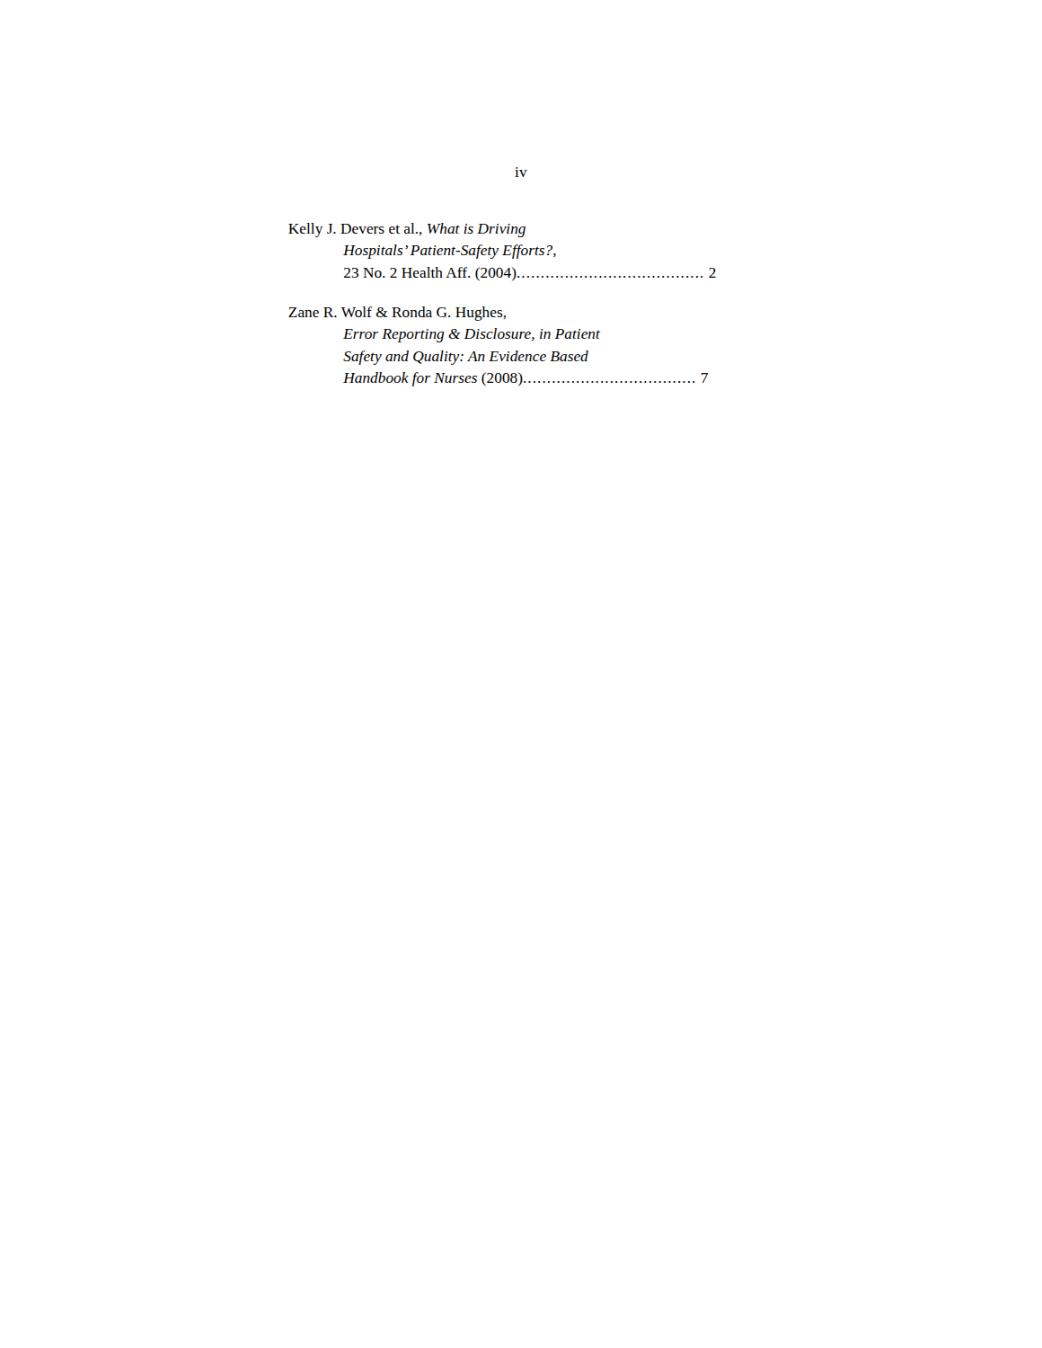iv
Kelly J. Devers et al., What is Driving Hospitals’ Patient-Safety Efforts?, 23 No. 2 Health Aff. (2004)....................................... 2
Zane R. Wolf & Ronda G. Hughes, Error Reporting & Disclosure, in Patient Safety and Quality: An Evidence Based Handbook for Nurses (2008).................................... 7